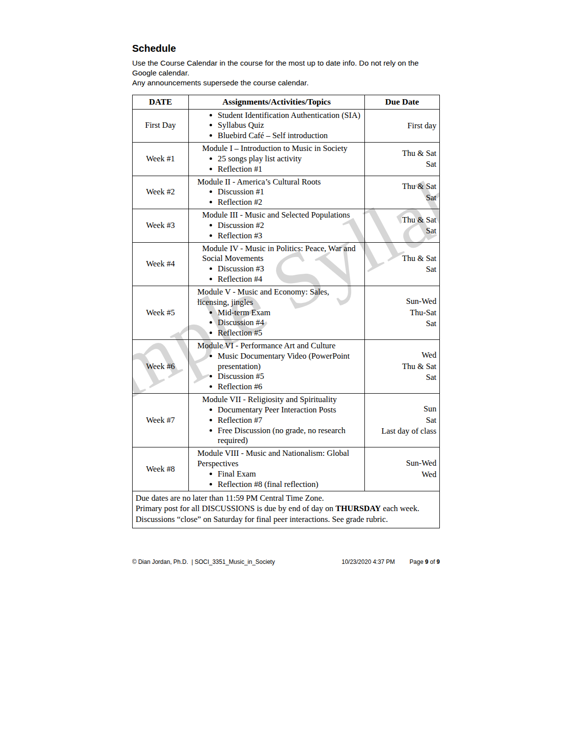Sample Syllabus
Schedule
Use the Course Calendar in the course for the most up to date info. Do not rely on the Google calendar.
Any announcements supersede the course calendar.
| DATE | Assignments/Activities/Topics | Due Date |
| --- | --- | --- |
| First Day | Student Identification Authentication (SIA) Syllabus Quiz Bluebird Café – Self introduction | First day |
| Week #1 | Module I – Introduction to Music in Society 25 songs play list activity Reflection #1 | Thu & Sat Sat |
| Week #2 | Module II - America’s Cultural Roots Discussion #1 Reflection #2 | Thu & Sat Sat |
| Week #3 | Module III - Music and Selected Populations Discussion #2 Reflection #3 | Thu & Sat Sat |
| Week #4 | Module IV - Music in Politics: Peace, War and Social Movements Discussion #3 Reflection #4 | Thu & Sat Sat |
| Week #5 | Module V - Music and Economy: Sales, licensing, jingles Mid-term Exam Discussion #4 Reflection #5 | Sun-Wed Thu-Sat Sat |
| Week #6 | Module VI - Performance Art and Culture Music Documentary Video (PowerPoint presentation) Discussion #5 Reflection #6 | Wed Thu & Sat Sat |
| Week #7 | Module VII - Religiosity and Spirituality Documentary Peer Interaction Posts Reflection #7 Free Discussion (no grade, no research required) | Sun Sat Last day of class |
| Week #8 | Module VIII - Music and Nationalism: Global Perspectives Final Exam Reflection #8 (final reflection) | Sun-Wed Wed |
| Due dates are no later than 11:59 PM Central Time Zone. Primary post for all DISCUSSIONS is due by end of day on THURSDAY each week. Discussions “close” on Saturday for final peer interactions. See grade rubric. |
© Dian Jordan, Ph.D. | SOCI_3351_Music_in_Society
10/23/2020 4:37 PM
Page 9 of 9